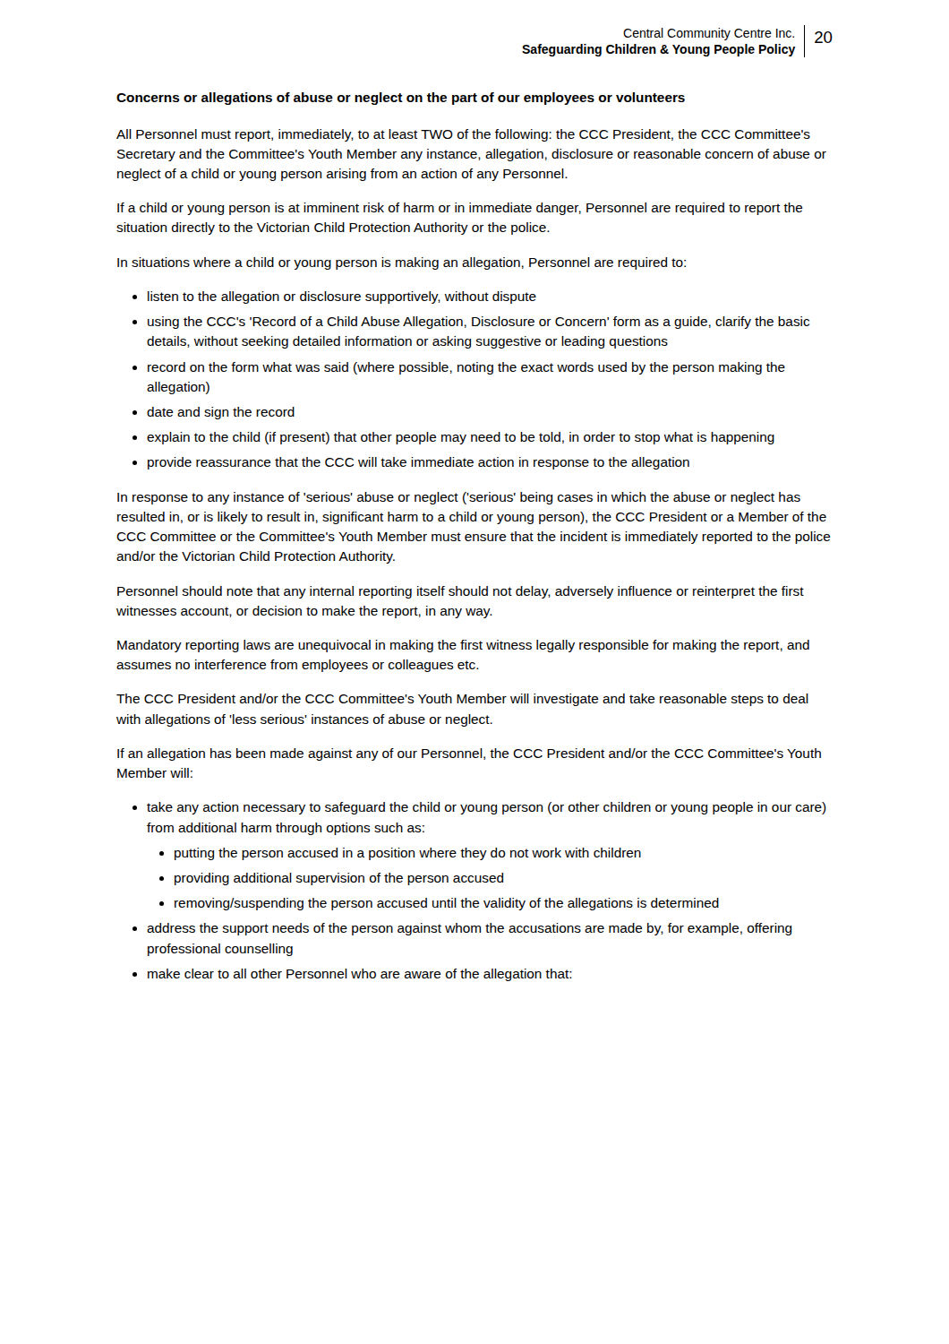Central Community Centre Inc.
Safeguarding Children & Young People Policy
20
Concerns or allegations of abuse or neglect on the part of our employees or volunteers
All Personnel must report, immediately, to at least TWO of the following: the CCC President, the CCC Committee's Secretary and the Committee's Youth Member any instance, allegation, disclosure or reasonable concern of abuse or neglect of a child or young person arising from an action of any Personnel.
If a child or young person is at imminent risk of harm or in immediate danger, Personnel are required to report the situation directly to the Victorian Child Protection Authority or the police.
In situations where a child or young person is making an allegation, Personnel are required to:
listen to the allegation or disclosure supportively, without dispute
using the CCC's 'Record of a Child Abuse Allegation, Disclosure or Concern' form as a guide, clarify the basic details, without seeking detailed information or asking suggestive or leading questions
record on the form what was said (where possible, noting the exact words used by the person making the allegation)
date and sign the record
explain to the child (if present) that other people may need to be told, in order to stop what is happening
provide reassurance that the CCC will take immediate action in response to the allegation
In response to any instance of 'serious' abuse or neglect ('serious' being cases in which the abuse or neglect has resulted in, or is likely to result in, significant harm to a child or young person), the CCC President or a Member of the CCC Committee or the Committee's Youth Member must ensure that the incident is immediately reported to the police and/or the Victorian Child Protection Authority.
Personnel should note that any internal reporting itself should not delay, adversely influence or reinterpret the first witnesses account, or decision to make the report, in any way.
Mandatory reporting laws are unequivocal in making the first witness legally responsible for making the report, and assumes no interference from employees or colleagues etc.
The CCC President and/or the CCC Committee's Youth Member will investigate and take reasonable steps to deal with allegations of 'less serious' instances of abuse or neglect.
If an allegation has been made against any of our Personnel, the CCC President and/or the CCC Committee's Youth Member will:
take any action necessary to safeguard the child or young person (or other children or young people in our care) from additional harm through options such as:
putting the person accused in a position where they do not work with children
providing additional supervision of the person accused
removing/suspending the person accused until the validity of the allegations is determined
address the support needs of the person against whom the accusations are made by, for example, offering professional counselling
make clear to all other Personnel who are aware of the allegation that: